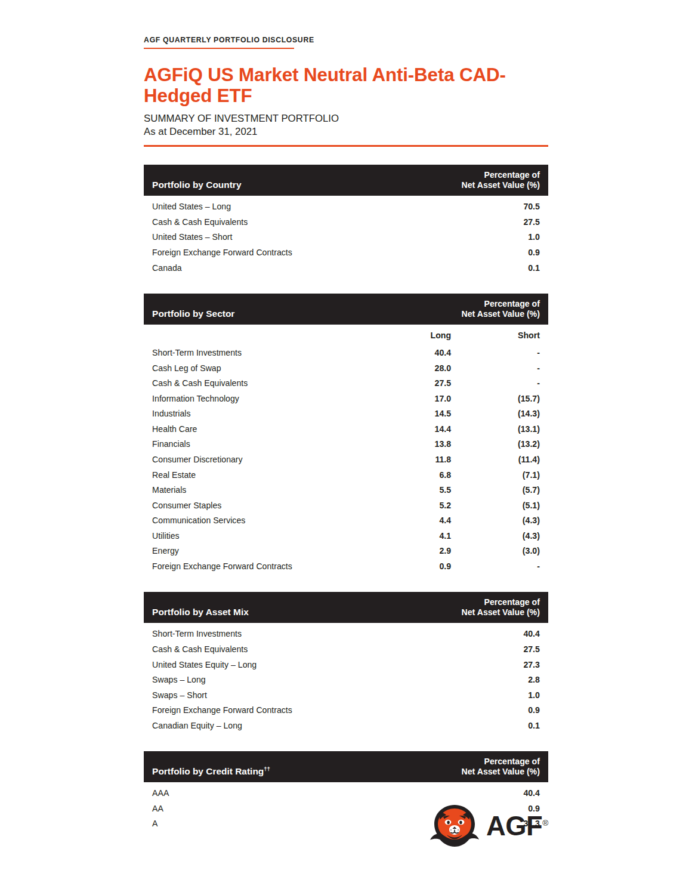AGF Quarterly Portfolio Disclosure
AGFiQ US Market Neutral Anti-Beta CAD-Hedged ETF
SUMMARY OF INVESTMENT PORTFOLIO As at December 31, 2021
| Portfolio by Country | Percentage of Net Asset Value (%) |
| --- | --- |
| United States – Long | 70.5 |
| Cash & Cash Equivalents | 27.5 |
| United States – Short | 1.0 |
| Foreign Exchange Forward Contracts | 0.9 |
| Canada | 0.1 |
| Portfolio by Sector | Percentage of Net Asset Value (%) |
| --- | --- |
| | Long | Short |
| Short-Term Investments | 40.4 | - |
| Cash Leg of Swap | 28.0 | - |
| Cash & Cash Equivalents | 27.5 | - |
| Information Technology | 17.0 | (15.7) |
| Industrials | 14.5 | (14.3) |
| Health Care | 14.4 | (13.1) |
| Financials | 13.8 | (13.2) |
| Consumer Discretionary | 11.8 | (11.4) |
| Real Estate | 6.8 | (7.1) |
| Materials | 5.5 | (5.7) |
| Consumer Staples | 5.2 | (5.1) |
| Communication Services | 4.4 | (4.3) |
| Utilities | 4.1 | (4.3) |
| Energy | 2.9 | (3.0) |
| Foreign Exchange Forward Contracts | 0.9 | - |
| Portfolio by Asset Mix | Percentage of Net Asset Value (%) |
| --- | --- |
| Short-Term Investments | 40.4 |
| Cash & Cash Equivalents | 27.5 |
| United States Equity – Long | 27.3 |
| Swaps – Long | 2.8 |
| Swaps – Short | 1.0 |
| Foreign Exchange Forward Contracts | 0.9 |
| Canadian Equity – Long | 0.1 |
| Portfolio by Credit Rating †† | Percentage of Net Asset Value (%) |
| --- | --- |
| AAA | 40.4 |
| AA | 0.9 |
| A | 31.3 |
AGF®